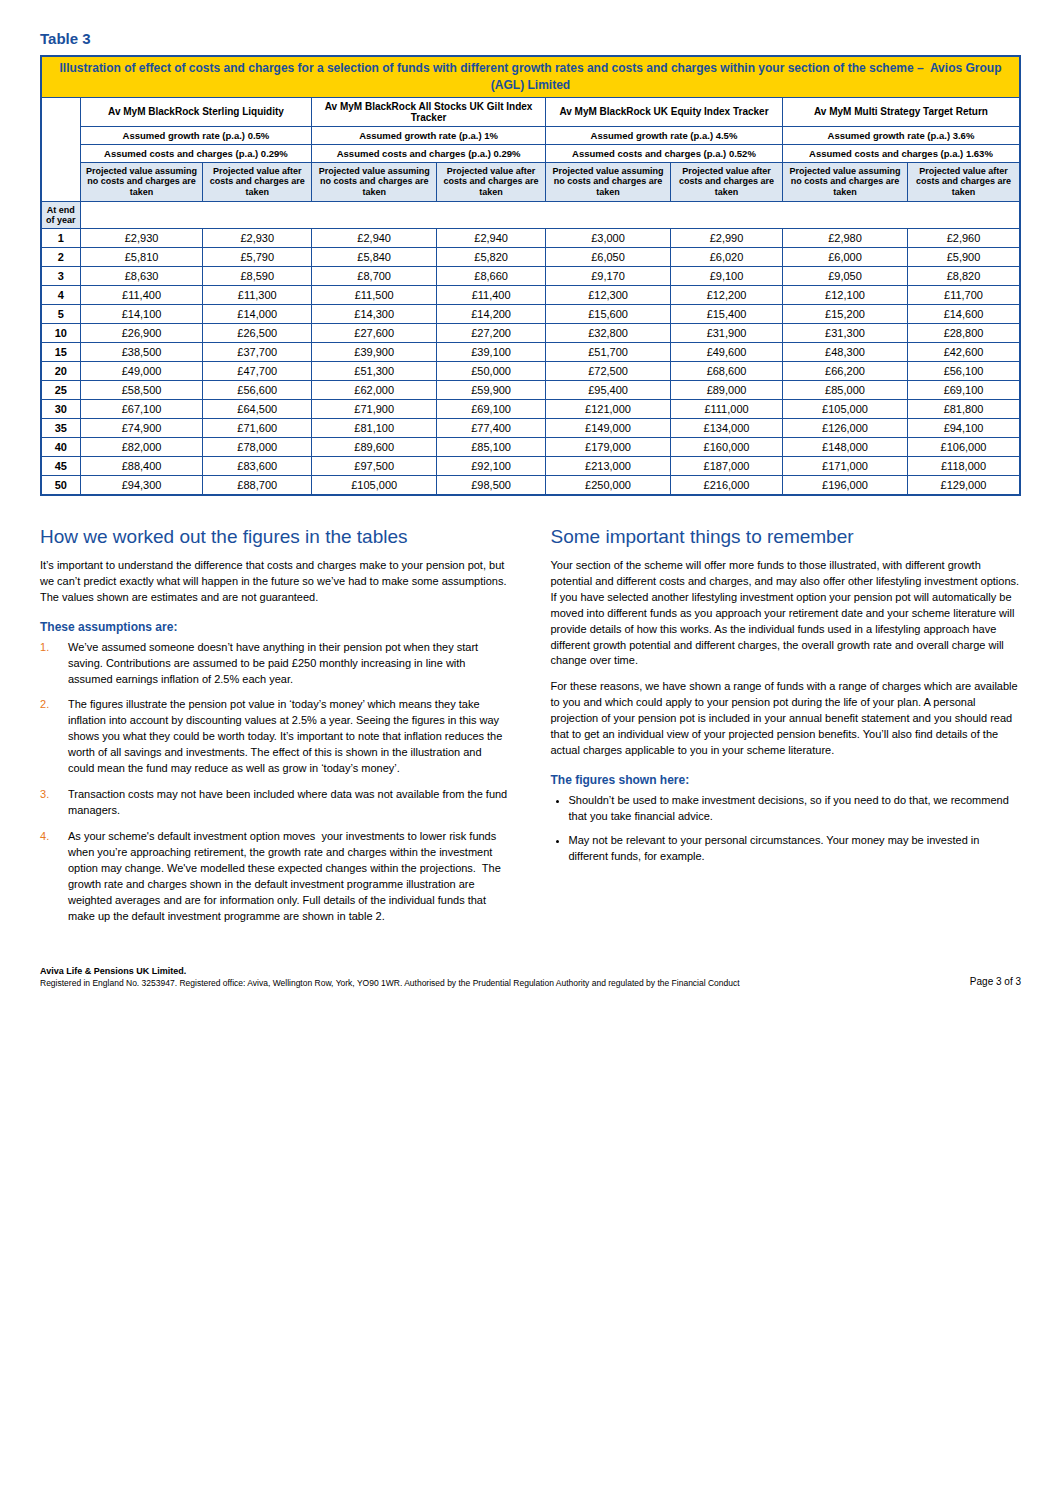Table 3
| Illustration of effect of costs and charges for a selection of funds with different growth rates and costs and charges within your section of the scheme – Avios Group (AGL) Limited |
| | Av MyM BlackRock Sterling Liquidity | Av MyM BlackRock All Stocks UK Gilt Index Tracker | Av MyM BlackRock UK Equity Index Tracker | Av MyM Multi Strategy Target Return |
| Assumed growth rate (p.a.) 0.5% | Assumed growth rate (p.a.) 1% | Assumed growth rate (p.a.) 4.5% | Assumed growth rate (p.a.) 3.6% |
| Assumed costs and charges (p.a.) 0.29% | Assumed costs and charges (p.a.) 0.29% | Assumed costs and charges (p.a.) 0.52% | Assumed costs and charges (p.a.) 1.63% |
| Projected value assuming no costs and charges are taken | Projected value after costs and charges are taken | Projected value assuming no costs and charges are taken | Projected value after costs and charges are taken | Projected value assuming no costs and charges are taken | Projected value after costs and charges are taken | Projected value assuming no costs and charges are taken | Projected value after costs and charges are taken |
| At end of year | |
| 1 | £2,930 | £2,930 | £2,940 | £2,940 | £3,000 | £2,990 | £2,980 | £2,960 |
| 2 | £5,810 | £5,790 | £5,840 | £5,820 | £6,050 | £6,020 | £6,000 | £5,900 |
| 3 | £8,630 | £8,590 | £8,700 | £8,660 | £9,170 | £9,100 | £9,050 | £8,820 |
| 4 | £11,400 | £11,300 | £11,500 | £11,400 | £12,300 | £12,200 | £12,100 | £11,700 |
| 5 | £14,100 | £14,000 | £14,300 | £14,200 | £15,600 | £15,400 | £15,200 | £14,600 |
| 10 | £26,900 | £26,500 | £27,600 | £27,200 | £32,800 | £31,900 | £31,300 | £28,800 |
| 15 | £38,500 | £37,700 | £39,900 | £39,100 | £51,700 | £49,600 | £48,300 | £42,600 |
| 20 | £49,000 | £47,700 | £51,300 | £50,000 | £72,500 | £68,600 | £66,200 | £56,100 |
| 25 | £58,500 | £56,600 | £62,000 | £59,900 | £95,400 | £89,000 | £85,000 | £69,100 |
| 30 | £67,100 | £64,500 | £71,900 | £69,100 | £121,000 | £111,000 | £105,000 | £81,800 |
| 35 | £74,900 | £71,600 | £81,100 | £77,400 | £149,000 | £134,000 | £126,000 | £94,100 |
| 40 | £82,000 | £78,000 | £89,600 | £85,100 | £179,000 | £160,000 | £148,000 | £106,000 |
| 45 | £88,400 | £83,600 | £97,500 | £92,100 | £213,000 | £187,000 | £171,000 | £118,000 |
| 50 | £94,300 | £88,700 | £105,000 | £98,500 | £250,000 | £216,000 | £196,000 | £129,000 |
How we worked out the figures in the tables
It’s important to understand the difference that costs and charges make to your pension pot, but we can’t predict exactly what will happen in the future so we’ve had to make some assumptions. The values shown are estimates and are not guaranteed.
These assumptions are:
We’ve assumed someone doesn’t have anything in their pension pot when they start saving. Contributions are assumed to be paid £250 monthly increasing in line with assumed earnings inflation of 2.5% each year.
The figures illustrate the pension pot value in ‘today’s money’ which means they take inflation into account by discounting values at 2.5% a year. Seeing the figures in this way shows you what they could be worth today. It’s important to note that inflation reduces the worth of all savings and investments. The effect of this is shown in the illustration and could mean the fund may reduce as well as grow in ‘today’s money’.
Transaction costs may not have been included where data was not available from the fund managers.
As your scheme's default investment option moves your investments to lower risk funds when you’re approaching retirement, the growth rate and charges within the investment option may change. We've modelled these expected changes within the projections. The growth rate and charges shown in the default investment programme illustration are weighted averages and are for information only. Full details of the individual funds that make up the default investment programme are shown in table 2.
Some important things to remember
Your section of the scheme will offer more funds to those illustrated, with different growth potential and different costs and charges, and may also offer other lifestyling investment options. If you have selected another lifestyling investment option your pension pot will automatically be moved into different funds as you approach your retirement date and your scheme literature will provide details of how this works. As the individual funds used in a lifestyling approach have different growth potential and different charges, the overall growth rate and overall charge will change over time.
For these reasons, we have shown a range of funds with a range of charges which are available to you and which could apply to your pension pot during the life of your plan. A personal projection of your pension pot is included in your annual benefit statement and you should read that to get an individual view of your projected pension benefits. You’ll also find details of the actual charges applicable to you in your scheme literature.
The figures shown here:
Shouldn’t be used to make investment decisions, so if you need to do that, we recommend that you take financial advice.
May not be relevant to your personal circumstances. Your money may be invested in different funds, for example.
Aviva Life & Pensions UK Limited.
Registered in England No. 3253947. Registered office: Aviva, Wellington Row, York, YO90 1WR. Authorised by the Prudential Regulation Authority and regulated by the Financial Conduct Page 3 of 3